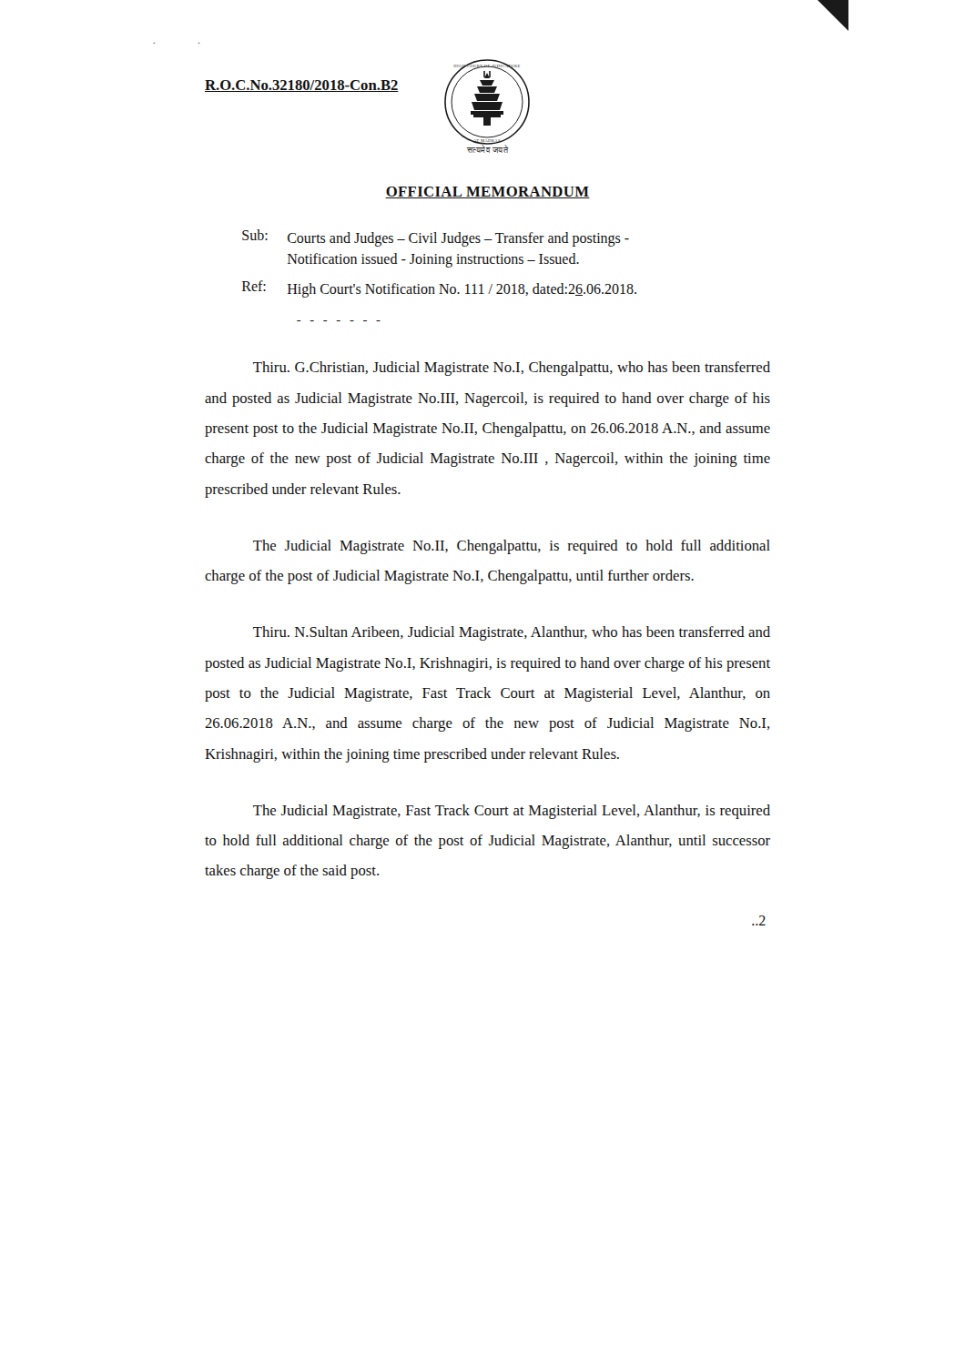· ·
R.O.C.No.32180/2018-Con.B2
HIGH COURT OF JUDICATURE AT MADRAS
सत्यमेव जयते
OFFICIAL MEMORANDUM
| Sub: | Courts and Judges – Civil Judges – Transfer and postings - Notification issued - Joining instructions – Issued. |
| Ref: | High Court's Notification No. 111 / 2018, dated:2 6 .06.2018. |
- - - - - - -
Thiru. G.Christian, Judicial Magistrate No.I, Chengalpattu, who has been transferred and posted as Judicial Magistrate No.III, Nagercoil, is required to hand over charge of his present post to the Judicial Magistrate No.II, Chengalpattu, on 26.06.2018 A.N., and assume charge of the new post of Judicial Magistrate No.III , Nagercoil, within the joining time prescribed under relevant Rules.
The Judicial Magistrate No.II, Chengalpattu, is required to hold full additional charge of the post of Judicial Magistrate No.I, Chengalpattu, until further orders.
Thiru. N.Sultan Aribeen, Judicial Magistrate, Alanthur, who has been transferred and posted as Judicial Magistrate No.I, Krishnagiri, is required to hand over charge of his present post to the Judicial Magistrate, Fast Track Court at Magisterial Level, Alanthur, on 26.06.2018 A.N., and assume charge of the new post of Judicial Magistrate No.I, Krishnagiri, within the joining time prescribed under relevant Rules.
The Judicial Magistrate, Fast Track Court at Magisterial Level, Alanthur, is required to hold full additional charge of the post of Judicial Magistrate, Alanthur, until successor takes charge of the said post.
..2